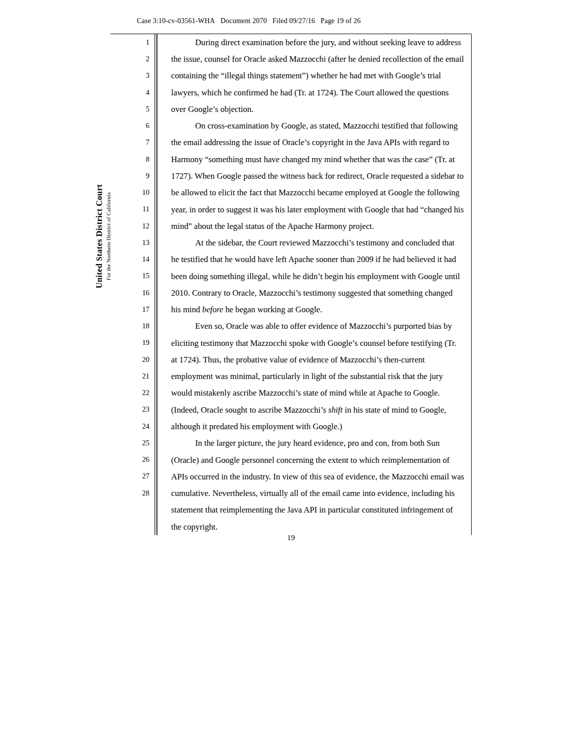Case 3:10-cv-03561-WHA Document 2070 Filed 09/27/16 Page 19 of 26
United States District Court
For the Northern District of California
1
2
3
4
5
6
7
8
9
10
11
12
13
14
15
16
17
18
19
20
21
22
23
24
25
26
27
28
During direct examination before the jury, and without seeking leave to address the issue, counsel for Oracle asked Mazzocchi (after he denied recollection of the email containing the “illegal things statement”) whether he had met with Google’s trial lawyers, which he confirmed he had (Tr. at 1724). The Court allowed the questions over Google’s objection.
On cross-examination by Google, as stated, Mazzocchi testified that following the email addressing the issue of Oracle’s copyright in the Java APIs with regard to Harmony “something must have changed my mind whether that was the case” (Tr. at 1727). When Google passed the witness back for redirect, Oracle requested a sidebar to be allowed to elicit the fact that Mazzocchi became employed at Google the following year, in order to suggest it was his later employment with Google that had “changed his mind” about the legal status of the Apache Harmony project.
At the sidebar, the Court reviewed Mazzocchi’s testimony and concluded that he testified that he would have left Apache sooner than 2009 if he had believed it had been doing something illegal, while he didn’t begin his employment with Google until 2010. Contrary to Oracle, Mazzocchi’s testimony suggested that something changed his mind before he began working at Google.
Even so, Oracle was able to offer evidence of Mazzocchi’s purported bias by eliciting testimony that Mazzocchi spoke with Google’s counsel before testifying (Tr. at 1724). Thus, the probative value of evidence of Mazzocchi’s then-current employment was minimal, particularly in light of the substantial risk that the jury would mistakenly ascribe Mazzocchi’s state of mind while at Apache to Google. (Indeed, Oracle sought to ascribe Mazzocchi’s shift in his state of mind to Google, although it predated his employment with Google.)
In the larger picture, the jury heard evidence, pro and con, from both Sun (Oracle) and Google personnel concerning the extent to which reimplementation of APIs occurred in the industry. In view of this sea of evidence, the Mazzocchi email was cumulative. Nevertheless, virtually all of the email came into evidence, including his statement that reimplementing the Java API in particular constituted infringement of the copyright.
19